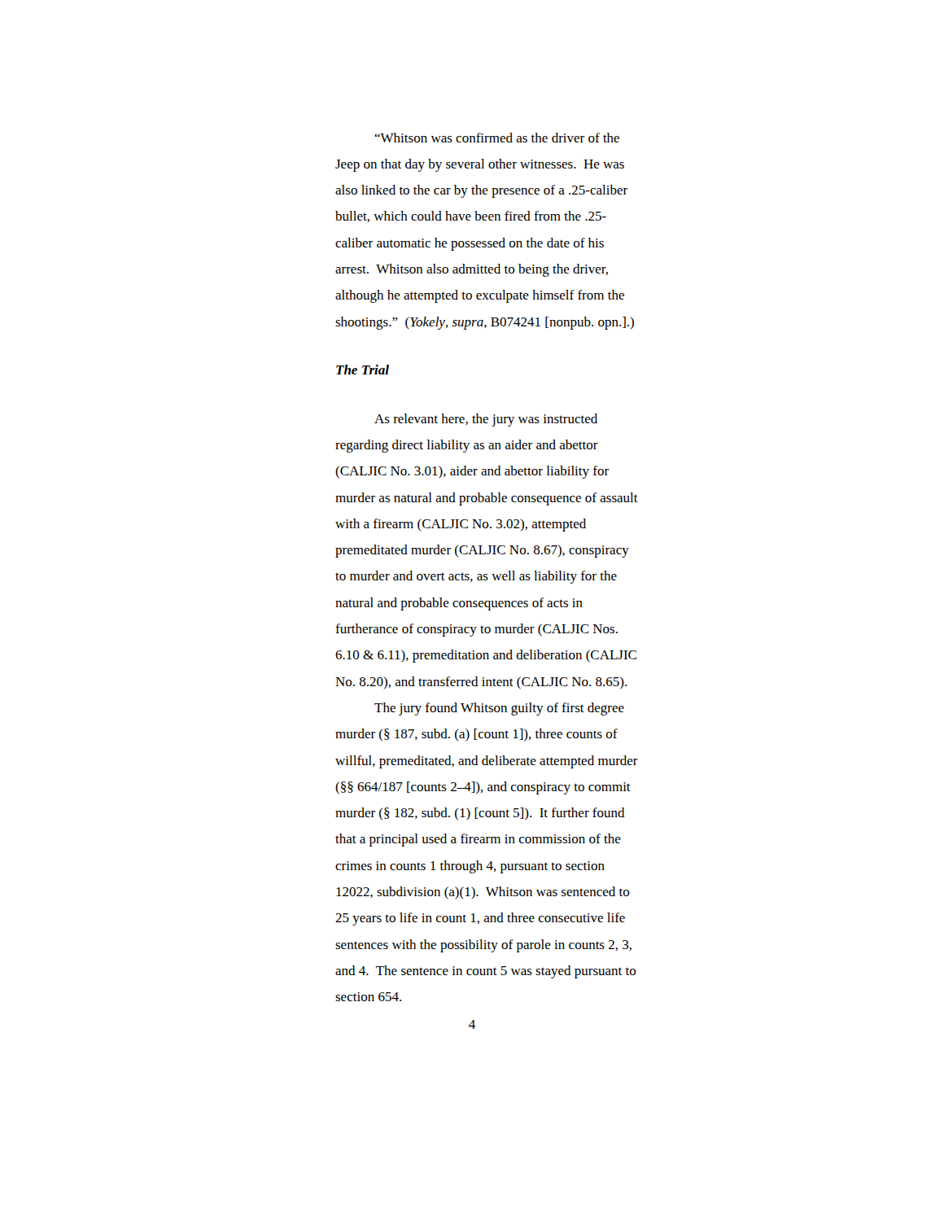“Whitson was confirmed as the driver of the Jeep on that day by several other witnesses. He was also linked to the car by the presence of a .25-caliber bullet, which could have been fired from the .25-caliber automatic he possessed on the date of his arrest. Whitson also admitted to being the driver, although he attempted to exculpate himself from the shootings.” (Yokely, supra, B074241 [nonpub. opn.].)
The Trial
As relevant here, the jury was instructed regarding direct liability as an aider and abettor (CALJIC No. 3.01), aider and abettor liability for murder as natural and probable consequence of assault with a firearm (CALJIC No. 3.02), attempted premeditated murder (CALJIC No. 8.67), conspiracy to murder and overt acts, as well as liability for the natural and probable consequences of acts in furtherance of conspiracy to murder (CALJIC Nos. 6.10 & 6.11), premeditation and deliberation (CALJIC No. 8.20), and transferred intent (CALJIC No. 8.65).
The jury found Whitson guilty of first degree murder (§ 187, subd. (a) [count 1]), three counts of willful, premeditated, and deliberate attempted murder (§§ 664/187 [counts 2–4]), and conspiracy to commit murder (§ 182, subd. (1) [count 5]). It further found that a principal used a firearm in commission of the crimes in counts 1 through 4, pursuant to section 12022, subdivision (a)(1). Whitson was sentenced to 25 years to life in count 1, and three consecutive life sentences with the possibility of parole in counts 2, 3, and 4. The sentence in count 5 was stayed pursuant to section 654.
4